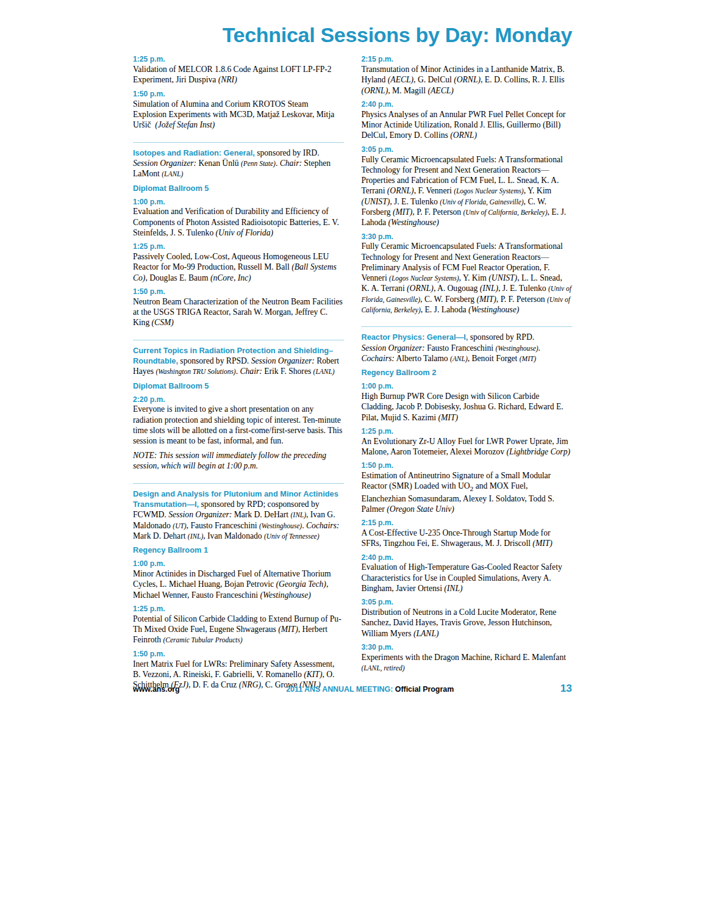Technical Sessions by Day: Monday
1:25 p.m.
Validation of MELCOR 1.8.6 Code Against LOFT LP-FP-2 Experiment, Jiri Duspiva (NRI)
1:50 p.m.
Simulation of Alumina and Corium KROTOS Steam Explosion Experiments with MC3D, Matjaž Leskovar, Mitja Uršič (Jožef Stefan Inst)
Isotopes and Radiation: General, sponsored by IRD.
Session Organizer: Kenan Ünlü (Penn State). Chair: Stephen LaMont (LANL)
Diplomat Ballroom 5
1:00 p.m.
Evaluation and Verification of Durability and Efficiency of Components of Photon Assisted Radioisotopic Batteries, E. V. Steinfelds, J. S. Tulenko (Univ of Florida)
1:25 p.m.
Passively Cooled, Low-Cost, Aqueous Homogeneous LEU Reactor for Mo-99 Production, Russell M. Ball (Ball Systems Co), Douglas E. Baum (nCore, Inc)
1:50 p.m.
Neutron Beam Characterization of the Neutron Beam Facilities at the USGS TRIGA Reactor, Sarah W. Morgan, Jeffrey C. King (CSM)
Current Topics in Radiation Protection and Shielding–Roundtable, sponsored by RPSD. Session Organizer: Robert Hayes (Washington TRU Solutions). Chair: Erik F. Shores (LANL)
Diplomat Ballroom 5
2:20 p.m.
Everyone is invited to give a short presentation on any radiation protection and shielding topic of interest. Ten-minute time slots will be allotted on a first-come/first-serve basis. This session is meant to be fast, informal, and fun.
NOTE: This session will immediately follow the preceding session, which will begin at 1:00 p.m.
Design and Analysis for Plutonium and Minor Actinides Transmutation—I, sponsored by RPD; cosponsored by FCWMD. Session Organizer: Mark D. DeHart (INL), Ivan G. Maldonado (UT), Fausto Franceschini (Westinghouse). Cochairs: Mark D. Dehart (INL), Ivan Maldonado (Univ of Tennessee)
Regency Ballroom 1
1:00 p.m.
Minor Actinides in Discharged Fuel of Alternative Thorium Cycles, L. Michael Huang, Bojan Petrovic (Georgia Tech), Michael Wenner, Fausto Franceschini (Westinghouse)
1:25 p.m.
Potential of Silicon Carbide Cladding to Extend Burnup of Pu-Th Mixed Oxide Fuel, Eugene Shwageraus (MIT), Herbert Feinroth (Ceramic Tubular Products)
1:50 p.m.
Inert Matrix Fuel for LWRs: Preliminary Safety Assessment, B. Vezzoni, A. Rineiski, F. Gabrielli, V. Romanello (KIT), O. Schitthelm (FzJ), D. F. da Cruz (NRG), C. Growe (NNL)
2:15 p.m.
Transmutation of Minor Actinides in a Lanthanide Matrix, B. Hyland (AECL), G. DelCul (ORNL), E. D. Collins, R. J. Ellis (ORNL), M. Magill (AECL)
2:40 p.m.
Physics Analyses of an Annular PWR Fuel Pellet Concept for Minor Actinide Utilization, Ronald J. Ellis, Guillermo (Bill) DelCul, Emory D. Collins (ORNL)
3:05 p.m.
Fully Ceramic Microencapsulated Fuels: A Transformational Technology for Present and Next Generation Reactors—Properties and Fabrication of FCM Fuel, L. L. Snead, K. A. Terrani (ORNL), F. Venneri (Logos Nuclear Systems), Y. Kim (UNIST), J. E. Tulenko (Univ of Florida, Gainesville), C. W. Forsberg (MIT), P. F. Peterson (Univ of California, Berkeley), E. J. Lahoda (Westinghouse)
3:30 p.m.
Fully Ceramic Microencapsulated Fuels: A Transformational Technology for Present and Next Generation Reactors—Preliminary Analysis of FCM Fuel Reactor Operation, F. Venneri (Logos Nuclear Systems), Y. Kim (UNIST), L. L. Snead, K. A. Terrani (ORNL), A. Ougouag (INL), J. E. Tulenko (Univ of Florida, Gainesville), C. W. Forsberg (MIT), P. F. Peterson (Univ of California, Berkeley), E. J. Lahoda (Westinghouse)
Reactor Physics: General—I, sponsored by RPD.
Session Organizer: Fausto Franceschini (Westinghouse).
Cochairs: Alberto Talamo (ANL), Benoit Forget (MIT)
Regency Ballroom 2
1:00 p.m.
High Burnup PWR Core Design with Silicon Carbide Cladding, Jacob P. Dobisesky, Joshua G. Richard, Edward E. Pilat, Mujid S. Kazimi (MIT)
1:25 p.m.
An Evolutionary Zr-U Alloy Fuel for LWR Power Uprate, Jim Malone, Aaron Totemeier, Alexei Morozov (Lightbridge Corp)
1:50 p.m.
Estimation of Antineutrino Signature of a Small Modular Reactor (SMR) Loaded with UO2 and MOX Fuel, Elanchezhian Somasundaram, Alexey I. Soldatov, Todd S. Palmer (Oregon State Univ)
2:15 p.m.
A Cost-Effective U-235 Once-Through Startup Mode for SFRs, Tingzhou Fei, E. Shwageraus, M. J. Driscoll (MIT)
2:40 p.m.
Evaluation of High-Temperature Gas-Cooled Reactor Safety Characteristics for Use in Coupled Simulations, Avery A. Bingham, Javier Ortensi (INL)
3:05 p.m.
Distribution of Neutrons in a Cold Lucite Moderator, Rene Sanchez, David Hayes, Travis Grove, Jesson Hutchinson, William Myers (LANL)
3:30 p.m.
Experiments with the Dragon Machine, Richard E. Malenfant (LANL, retired)
www.ans.org 2011 ANS ANNUAL MEETING: Official Program 13